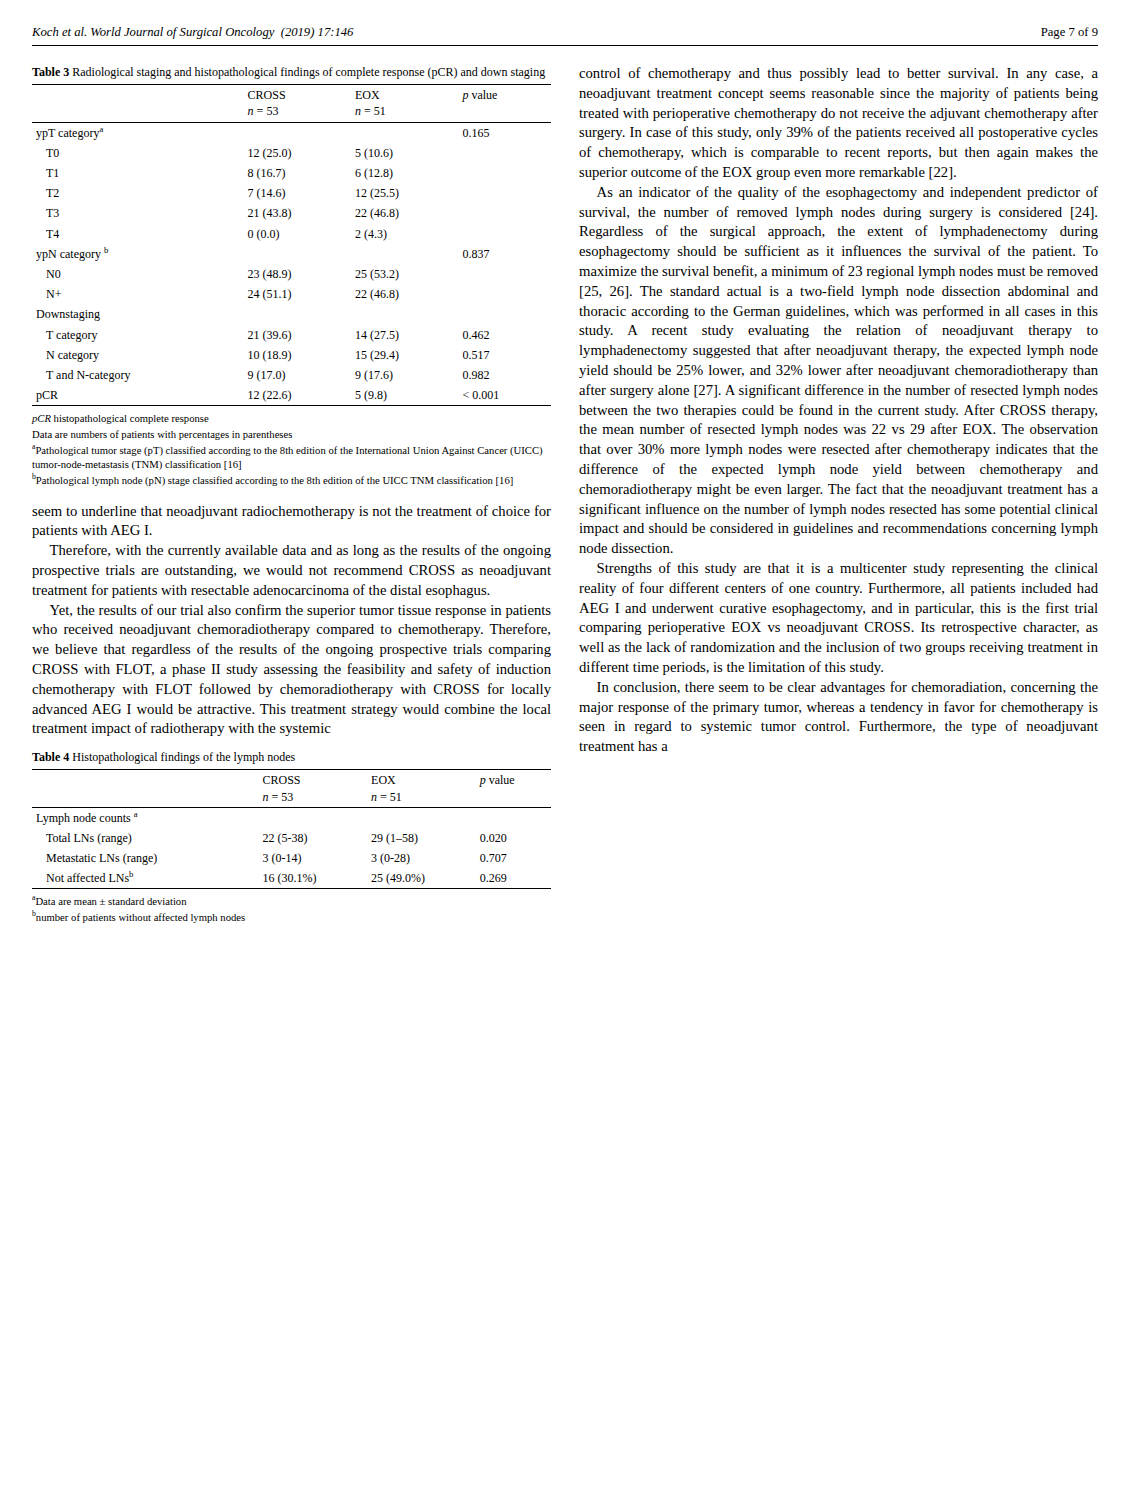Koch et al. World Journal of Surgical Oncology (2019) 17:146
Page 7 of 9
Table 3 Radiological staging and histopathological findings of complete response (pCR) and down staging
| | CROSS n = 53 | EOX n = 51 | p value |
| --- | --- | --- | --- |
| ypT category a | | | 0.165 |
| T0 | 12 (25.0) | 5 (10.6) | |
| T1 | 8 (16.7) | 6 (12.8) | |
| T2 | 7 (14.6) | 12 (25.5) | |
| T3 | 21 (43.8) | 22 (46.8) | |
| T4 | 0 (0.0) | 2 (4.3) | |
| ypN category b | | | 0.837 |
| N0 | 23 (48.9) | 25 (53.2) | |
| N+ | 24 (51.1) | 22 (46.8) | |
| Downstaging | | | |
| T category | 21 (39.6) | 14 (27.5) | 0.462 |
| N category | 10 (18.9) | 15 (29.4) | 0.517 |
| T and N-category | 9 (17.0) | 9 (17.6) | 0.982 |
| pCR | 12 (22.6) | 5 (9.8) | < 0.001 |
pCR histopathological complete response
Data are numbers of patients with percentages in parentheses
aPathological tumor stage (pT) classified according to the 8th edition of the International Union Against Cancer (UICC) tumor-node-metastasis (TNM) classification [16]
bPathological lymph node (pN) stage classified according to the 8th edition of the UICC TNM classification [16]
seem to underline that neoadjuvant radiochemotherapy is not the treatment of choice for patients with AEG I.
Therefore, with the currently available data and as long as the results of the ongoing prospective trials are outstanding, we would not recommend CROSS as neoadjuvant treatment for patients with resectable adenocarcinoma of the distal esophagus.
Yet, the results of our trial also confirm the superior tumor tissue response in patients who received neoadjuvant chemoradiotherapy compared to chemotherapy. Therefore, we believe that regardless of the results of the ongoing prospective trials comparing CROSS with FLOT, a phase II study assessing the feasibility and safety of induction chemotherapy with FLOT followed by chemoradiotherapy with CROSS for locally advanced AEG I would be attractive. This treatment strategy would combine the local treatment impact of radiotherapy with the systemic
Table 4 Histopathological findings of the lymph nodes
| | CROSS n = 53 | EOX n = 51 | p value |
| --- | --- | --- | --- |
| Lymph node counts a | | | |
| Total LNs (range) | 22 (5-38) | 29 (1–58) | 0.020 |
| Metastatic LNs (range) | 3 (0-14) | 3 (0-28) | 0.707 |
| Not affected LNs b | 16 (30.1%) | 25 (49.0%) | 0.269 |
aData are mean ± standard deviation
bnumber of patients without affected lymph nodes
control of chemotherapy and thus possibly lead to better survival. In any case, a neoadjuvant treatment concept seems reasonable since the majority of patients being treated with perioperative chemotherapy do not receive the adjuvant chemotherapy after surgery. In case of this study, only 39% of the patients received all postoperative cycles of chemotherapy, which is comparable to recent reports, but then again makes the superior outcome of the EOX group even more remarkable [22].
As an indicator of the quality of the esophagectomy and independent predictor of survival, the number of removed lymph nodes during surgery is considered [24]. Regardless of the surgical approach, the extent of lymphadenectomy during esophagectomy should be sufficient as it influences the survival of the patient. To maximize the survival benefit, a minimum of 23 regional lymph nodes must be removed [25, 26]. The standard actual is a two-field lymph node dissection abdominal and thoracic according to the German guidelines, which was performed in all cases in this study. A recent study evaluating the relation of neoadjuvant therapy to lymphadenectomy suggested that after neoadjuvant therapy, the expected lymph node yield should be 25% lower, and 32% lower after neoadjuvant chemoradiotherapy than after surgery alone [27]. A significant difference in the number of resected lymph nodes between the two therapies could be found in the current study. After CROSS therapy, the mean number of resected lymph nodes was 22 vs 29 after EOX. The observation that over 30% more lymph nodes were resected after chemotherapy indicates that the difference of the expected lymph node yield between chemotherapy and chemoradiotherapy might be even larger. The fact that the neoadjuvant treatment has a significant influence on the number of lymph nodes resected has some potential clinical impact and should be considered in guidelines and recommendations concerning lymph node dissection.
Strengths of this study are that it is a multicenter study representing the clinical reality of four different centers of one country. Furthermore, all patients included had AEG I and underwent curative esophagectomy, and in particular, this is the first trial comparing perioperative EOX vs neoadjuvant CROSS. Its retrospective character, as well as the lack of randomization and the inclusion of two groups receiving treatment in different time periods, is the limitation of this study.
In conclusion, there seem to be clear advantages for chemoradiation, concerning the major response of the primary tumor, whereas a tendency in favor for chemotherapy is seen in regard to systemic tumor control. Furthermore, the type of neoadjuvant treatment has a